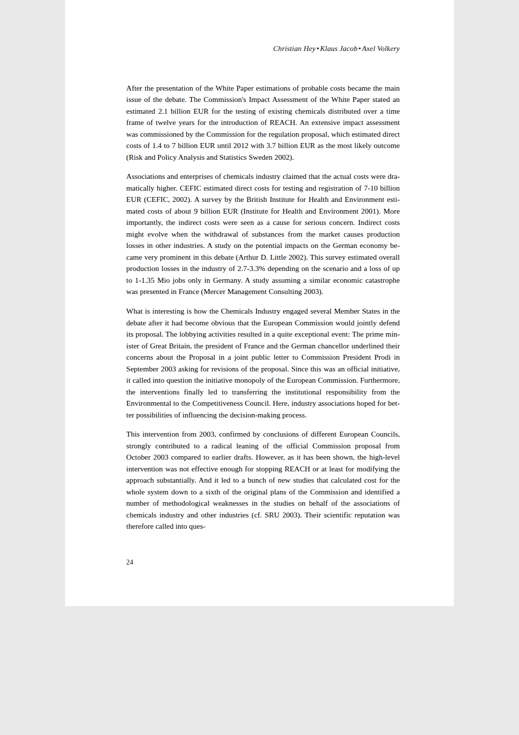Christian Hey•Klaus Jacob•Axel Volkery
After the presentation of the White Paper estimations of probable costs became the main issue of the debate. The Commission's Impact Assessment of the White Paper stated an estimated 2.1 billion EUR for the testing of existing chemicals distributed over a time frame of twelve years for the introduction of REACH. An extensive impact assessment was commissioned by the Commission for the regulation proposal, which estimated direct costs of 1.4 to 7 billion EUR until 2012 with 3.7 billion EUR as the most likely outcome (Risk and Policy Analysis and Statistics Sweden 2002).
Associations and enterprises of chemicals industry claimed that the actual costs were dramatically higher. CEFIC estimated direct costs for testing and registration of 7-10 billion EUR (CEFIC, 2002). A survey by the British Institute for Health and Environment estimated costs of about 9 billion EUR (Institute for Health and Environment 2001). More importantly, the indirect costs were seen as a cause for serious concern. Indirect costs might evolve when the withdrawal of substances from the market causes production losses in other industries. A study on the potential impacts on the German economy became very prominent in this debate (Arthur D. Little 2002). This survey estimated overall production losses in the industry of 2.7-3.3% depending on the scenario and a loss of up to 1-1.35 Mio jobs only in Germany. A study assuming a similar economic catastrophe was presented in France (Mercer Management Consulting 2003).
What is interesting is how the Chemicals Industry engaged several Member States in the debate after it had become obvious that the European Commission would jointly defend its proposal. The lobbying activities resulted in a quite exceptional event: The prime minister of Great Britain, the president of France and the German chancellor underlined their concerns about the Proposal in a joint public letter to Commission President Prodi in September 2003 asking for revisions of the proposal. Since this was an official initiative, it called into question the initiative monopoly of the European Commission. Furthermore, the interventions finally led to transferring the institutional responsibility from the Environmental to the Competitiveness Council. Here, industry associations hoped for better possibilities of influencing the decision-making process.
This intervention from 2003, confirmed by conclusions of different European Councils, strongly contributed to a radical leaning of the official Commission proposal from October 2003 compared to earlier drafts. However, as it has been shown, the high-level intervention was not effective enough for stopping REACH or at least for modifying the approach substantially. And it led to a bunch of new studies that calculated cost for the whole system down to a sixth of the original plans of the Commission and identified a number of methodological weaknesses in the studies on behalf of the associations of chemicals industry and other industries (cf. SRU 2003). Their scientific reputation was therefore called into ques-
24